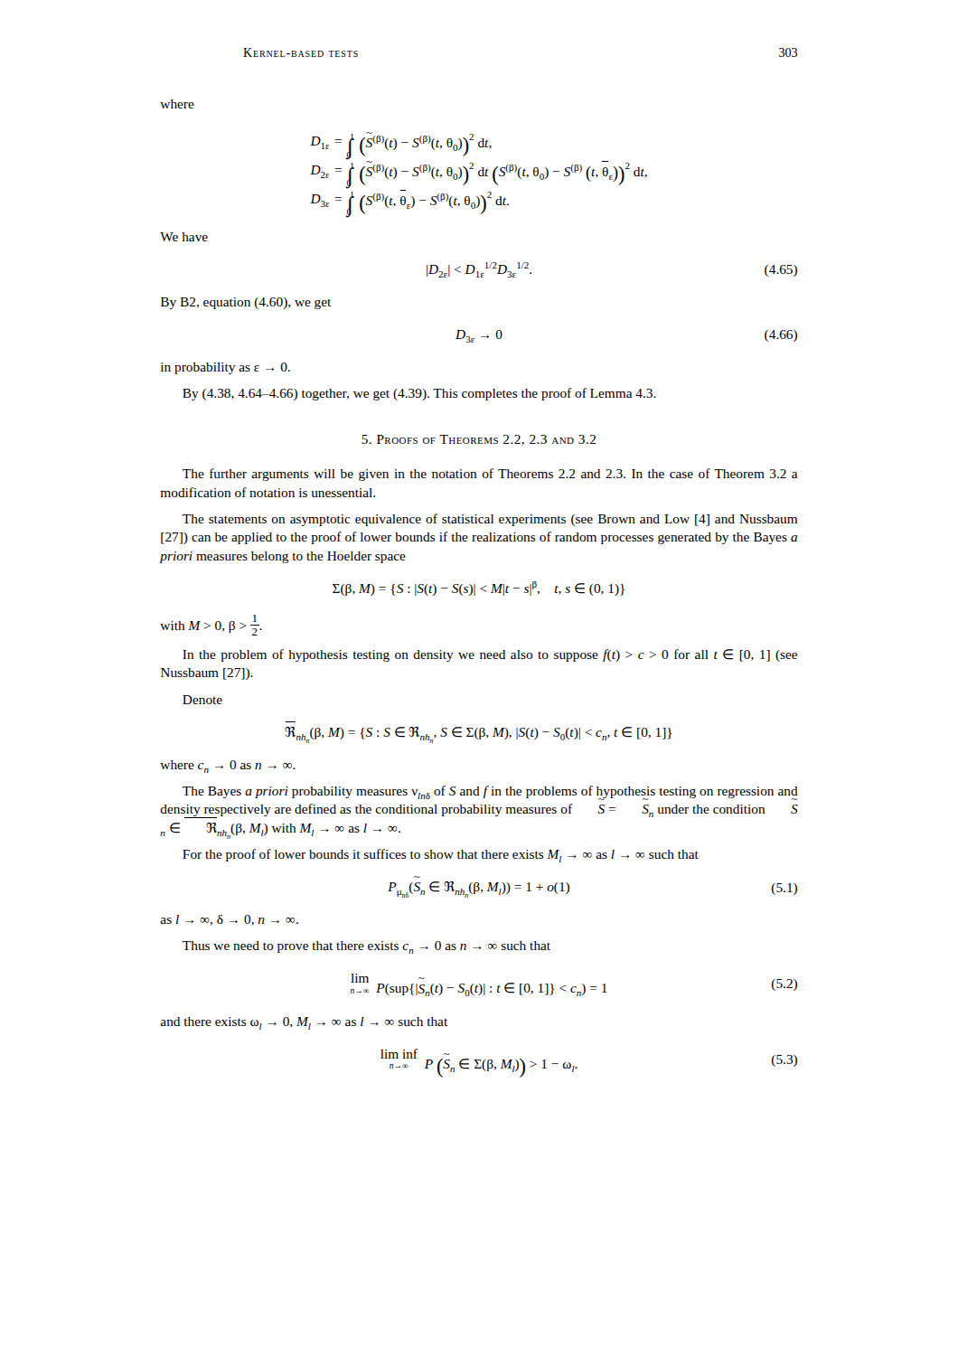Kernel-based tests 303
where
D1ε
=
∫10 (S(β)(t) − S(β)(t, θ0)) 2 dt,
D2ε
=
∫10 (S(β)(t) − S(β)(t, θ0)) 2 dt (S(β)(t, θ0) − S(β) (t, θε)) 2 dt,
D3ε
=
∫10 (S(β)(t, θε) − S(β)(t, θ0)) 2 dt.
We have
|D2ε| < D1ε1/2D3ε1/2. (4.65)
By B2, equation (4.60), we get
D3ε → 0 (4.66)
in probability as ε → 0.
By (4.38, 4.64–4.66) together, we get (4.39). This completes the proof of Lemma 4.3.
5. Proofs of Theorems 2.2, 2.3 and 3.2
The further arguments will be given in the notation of Theorems 2.2 and 2.3. In the case of Theorem 3.2 a modification of notation is unessential.
The statements on asymptotic equivalence of statistical experiments (see Brown and Low [4] and Nussbaum [27]) can be applied to the proof of lower bounds if the realizations of random processes generated by the Bayes a priori measures belong to the Hoelder space
Σ(β, M) = {S : |S(t) − S(s)| < M|t − s|β, t, s ∈ (0, 1)}
with M > 0, β > 12.
In the problem of hypothesis testing on density we need also to suppose f(t) > c > 0 for all t ∈ [0, 1] (see Nussbaum [27]).
Denote
ℜnhn(β, M) = {S : S ∈ ℜnhn, S ∈ Σ(β, M), |S(t) − S0(t)| < cn, t ∈ [0, 1]}
where cn → 0 as n → ∞.
The Bayes a priori probability measures νlnδ of S and f in the problems of hypothesis testing on regression and density respectively are defined as the conditional probability measures of S = Sn under the condition Sn ∈ ℜnhn(β, Ml) with Ml → ∞ as l → ∞.
For the proof of lower bounds it suffices to show that there exists Ml → ∞ as l → ∞ such that
Pμnδ(Sn ∈ ℜnhn(β, Ml)) = 1 + o(1) (5.1)
as l → ∞, δ → 0, n → ∞.
Thus we need to prove that there exists cn → 0 as n → ∞ such that
lim n→∞ P(sup{|Sn(t) − S0(t)| : t ∈ [0, 1]} < cn) = 1 (5.2)
and there exists ωl → 0, Ml → ∞ as l → ∞ such that
lim inf n→∞ P (Sn ∈ Σ(β, Ml)) > 1 − ωl. (5.3)